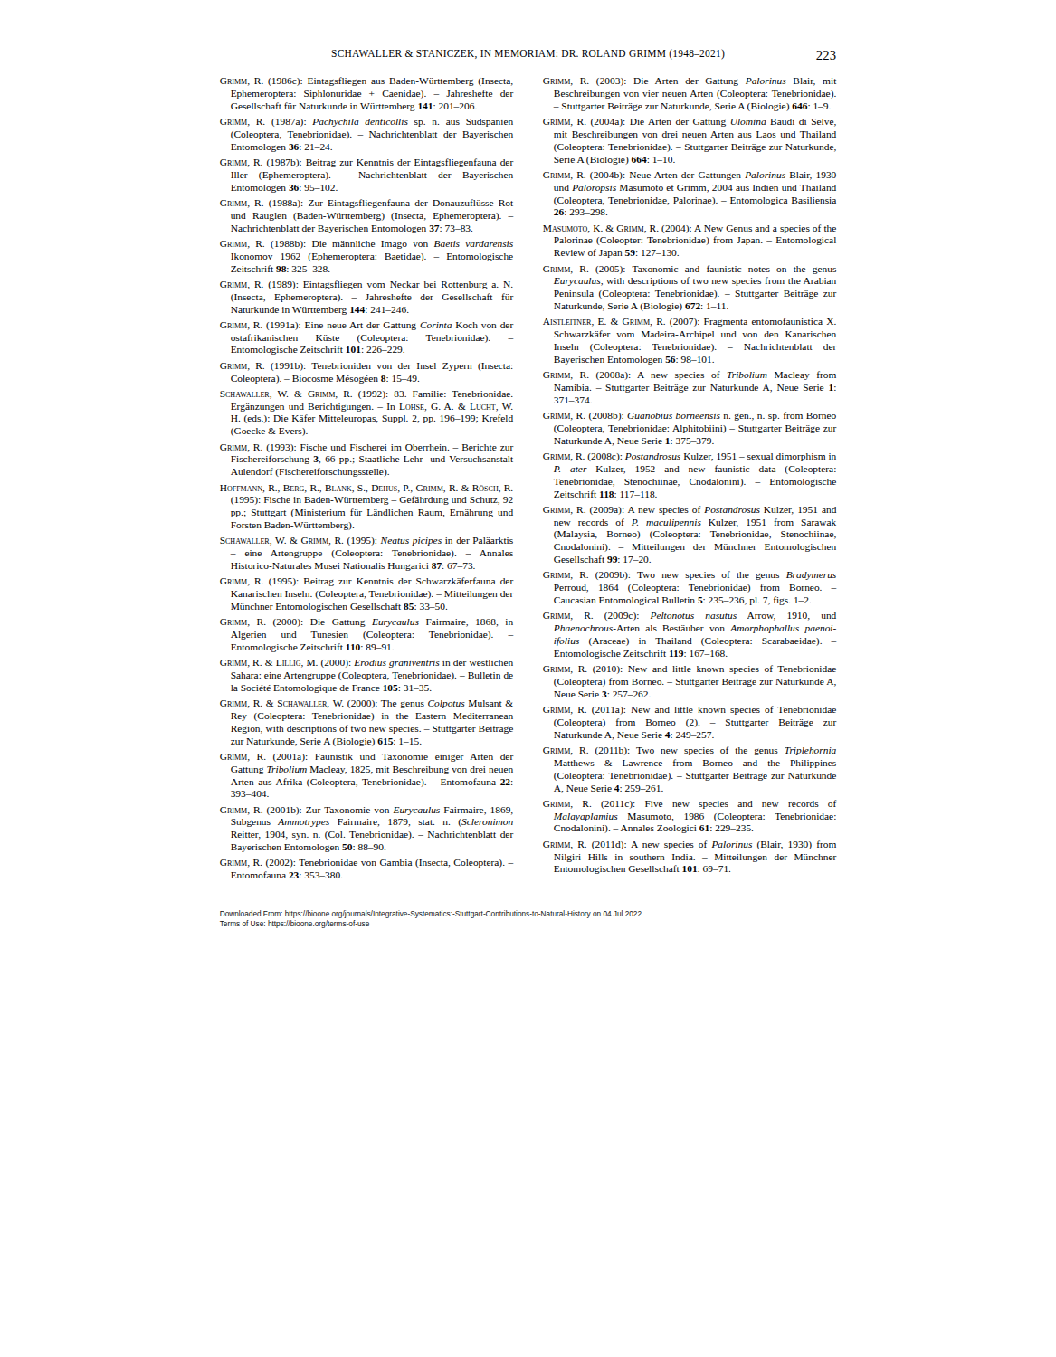Schawaller & Staniczek, In Memoriam: Dr. Roland Grimm (1948–2021) 223
Grimm, R. (1986c): Eintagsfliegen aus Baden-Württemberg (Insecta, Ephemeroptera: Siphlonuridae + Caenidae). – Jahreshefte der Gesellschaft für Naturkunde in Württemberg 141: 201–206.
Grimm, R. (1987a): Pachychila denticollis sp. n. aus Südspanien (Coleoptera, Tenebrionidae). – Nachrichtenblatt der Bayerischen Entomologen 36: 21–24.
Grimm, R. (1987b): Beitrag zur Kenntnis der Eintagsfliegenfauna der Iller (Ephemeroptera). – Nachrichtenblatt der Bayerischen Entomologen 36: 95–102.
Grimm, R. (1988a): Zur Eintagsfliegenfauna der Donauzuflüsse Rot und Rauglen (Baden-Württemberg) (Insecta, Ephemeroptera). – Nachrichtenblatt der Bayerischen Entomologen 37: 73–83.
Grimm, R. (1988b): Die männliche Imago von Baetis vardarensis Ikonomov 1962 (Ephemeroptera: Baetidae). – Entomologische Zeitschrift 98: 325–328.
Grimm, R. (1989): Eintagsfliegen vom Neckar bei Rottenburg a. N. (Insecta, Ephemeroptera). – Jahreshefte der Gesellschaft für Naturkunde in Württemberg 144: 241–246.
Grimm, R. (1991a): Eine neue Art der Gattung Corinta Koch von der ostafrikanischen Küste (Coleoptera: Tenebrionidae). – Entomologische Zeitschrift 101: 226–229.
Grimm, R. (1991b): Tenebrioniden von der Insel Zypern (Insecta: Coleoptera). – Biocosme Mésogéen 8: 15–49.
Schawaller, W. & Grimm, R. (1992): 83. Familie: Tenebrionidae. Ergänzungen und Berichtigungen. – In Lohse, G. A. & Lucht, W. H. (eds.): Die Käfer Mitteleuropas, Suppl. 2, pp. 196–199; Krefeld (Goecke & Evers).
Grimm, R. (1993): Fische und Fischerei im Oberrhein. – Berichte zur Fischereiforschung 3, 66 pp.; Staatliche Lehr- und Versuchsanstalt Aulendorf (Fischereiforschungsstelle).
Hoffmann, R., Berg, R., Blank, S., Dehus, P., Grimm, R. & Rösch, R. (1995): Fische in Baden-Württemberg – Gefährdung und Schutz, 92 pp.; Stuttgart (Ministerium für Ländlichen Raum, Ernährung und Forsten Baden-Württemberg).
Schawaller, W. & Grimm, R. (1995): Neatus picipes in der Paläarktis – eine Artengruppe (Coleoptera: Tenebrionidae). – Annales Historico-Naturales Musei Nationalis Hungarici 87: 67–73.
Grimm, R. (1995): Beitrag zur Kenntnis der Schwarzkäferfauna der Kanarischen Inseln. (Coleoptera, Tenebrionidae). – Mitteilungen der Münchner Entomologischen Gesellschaft 85: 33–50.
Grimm, R. (2000): Die Gattung Eurycaulus Fairmaire, 1868, in Algerien und Tunesien (Coleoptera: Tenebrionidae). – Entomologische Zeitschrift 110: 89–91.
Grimm, R. & Lillig, M. (2000): Erodius graniventris in der westlichen Sahara: eine Artengruppe (Coleoptera, Tenebrionidae). – Bulletin de la Société Entomologique de France 105: 31–35.
Grimm, R. & Schawaller, W. (2000): The genus Colpotus Mulsant & Rey (Coleoptera: Tenebrionidae) in the Eastern Mediterranean Region, with descriptions of two new species. – Stuttgarter Beiträge zur Naturkunde, Serie A (Biologie) 615: 1–15.
Grimm, R. (2001a): Faunistik und Taxonomie einiger Arten der Gattung Tribolium Macleay, 1825, mit Beschreibung von drei neuen Arten aus Afrika (Coleoptera, Tenebrionidae). – Entomofauna 22: 393–404.
Grimm, R. (2001b): Zur Taxonomie von Eurycaulus Fairmaire, 1869, Subgenus Ammotrypes Fairmaire, 1879, stat. n. (Scleronimon Reitter, 1904, syn. n. (Col. Tenebrionidae). – Nachrichtenblatt der Bayerischen Entomologen 50: 88–90.
Grimm, R. (2002): Tenebrionidae von Gambia (Insecta, Coleoptera). – Entomofauna 23: 353–380.
Grimm, R. (2003): Die Arten der Gattung Palorinus Blair, mit Beschreibungen von vier neuen Arten (Coleoptera: Tenebrionidae). – Stuttgarter Beiträge zur Naturkunde, Serie A (Biologie) 646: 1–9.
Grimm, R. (2004a): Die Arten der Gattung Ulomina Baudi di Selve, mit Beschreibungen von drei neuen Arten aus Laos und Thailand (Coleoptera: Tenebrionidae). – Stuttgarter Beiträge zur Naturkunde, Serie A (Biologie) 664: 1–10.
Grimm, R. (2004b): Neue Arten der Gattungen Palorinus Blair, 1930 und Paloropsis Masumoto et Grimm, 2004 aus Indien und Thailand (Coleoptera, Tenebrionidae, Palorinae). – Entomologica Basiliensia 26: 293–298.
Masumoto, K. & Grimm, R. (2004): A New Genus and a species of the Palorinae (Coleopter: Tenebrionidae) from Japan. – Entomological Review of Japan 59: 127–130.
Grimm, R. (2005): Taxonomic and faunistic notes on the genus Eurycaulus, with descriptions of two new species from the Arabian Peninsula (Coleoptera: Tenebrionidae). – Stuttgarter Beiträge zur Naturkunde, Serie A (Biologie) 672: 1–11.
Aistleitner, E. & Grimm, R. (2007): Fragmenta entomofaunistica X. Schwarzkäfer vom Madeira-Archipel und von den Kanarischen Inseln (Coleoptera: Tenebrionidae). – Nachrichtenblatt der Bayerischen Entomologen 56: 98–101.
Grimm, R. (2008a): A new species of Tribolium Macleay from Namibia. – Stuttgarter Beiträge zur Naturkunde A, Neue Serie 1: 371–374.
Grimm, R. (2008b): Guanobius borneensis n. gen., n. sp. from Borneo (Coleoptera, Tenebrionidae: Alphitobiini) – Stuttgarter Beiträge zur Naturkunde A, Neue Serie 1: 375–379.
Grimm, R. (2008c): Postandrosus Kulzer, 1951 – sexual dimorphism in P. ater Kulzer, 1952 and new faunistic data (Coleoptera: Tenebrionidae, Stenochiinae, Cnodalonini). – Entomologische Zeitschrift 118: 117–118.
Grimm, R. (2009a): A new species of Postandrosus Kulzer, 1951 and new records of P. maculipennis Kulzer, 1951 from Sarawak (Malaysia, Borneo) (Coleoptera: Tenebrionidae, Stenochiinae, Cnodalonini). – Mitteilungen der Münchner Entomologischen Gesellschaft 99: 17–20.
Grimm, R. (2009b): Two new species of the genus Bradymerus Perroud, 1864 (Coleoptera: Tenebrionidae) from Borneo. – Caucasian Entomological Bulletin 5: 235–236, pl. 7, figs. 1–2.
Grimm, R. (2009c): Peltonotus nasutus Arrow, 1910, und Phaenochrous-Arten als Bestäuber von Amorphophallus paenoiifolius (Araceae) in Thailand (Coleoptera: Scarabaeidae). – Entomologische Zeitschrift 119: 167–168.
Grimm, R. (2010): New and little known species of Tenebrionidae (Coleoptera) from Borneo. – Stuttgarter Beiträge zur Naturkunde A, Neue Serie 3: 257–262.
Grimm, R. (2011a): New and little known species of Tenebrionidae (Coleoptera) from Borneo (2). – Stuttgarter Beiträge zur Naturkunde A, Neue Serie 4: 249–257.
Grimm, R. (2011b): Two new species of the genus Triplehornia Matthews & Lawrence from Borneo and the Philippines (Coleoptera: Tenebrionidae). – Stuttgarter Beiträge zur Naturkunde A, Neue Serie 4: 259–261.
Grimm, R. (2011c): Five new species and new records of Malayaplamius Masumoto, 1986 (Coleoptera: Tenebrionidae: Cnodalonini). – Annales Zoologici 61: 229–235.
Grimm, R. (2011d): A new species of Palorinus (Blair, 1930) from Nilgiri Hills in southern India. – Mitteilungen der Münchner Entomologischen Gesellschaft 101: 69–71.
Downloaded From: https://bioone.org/journals/Integrative-Systematics:-Stuttgart-Contributions-to-Natural-History on 04 Jul 2022
Terms of Use: https://bioone.org/terms-of-use